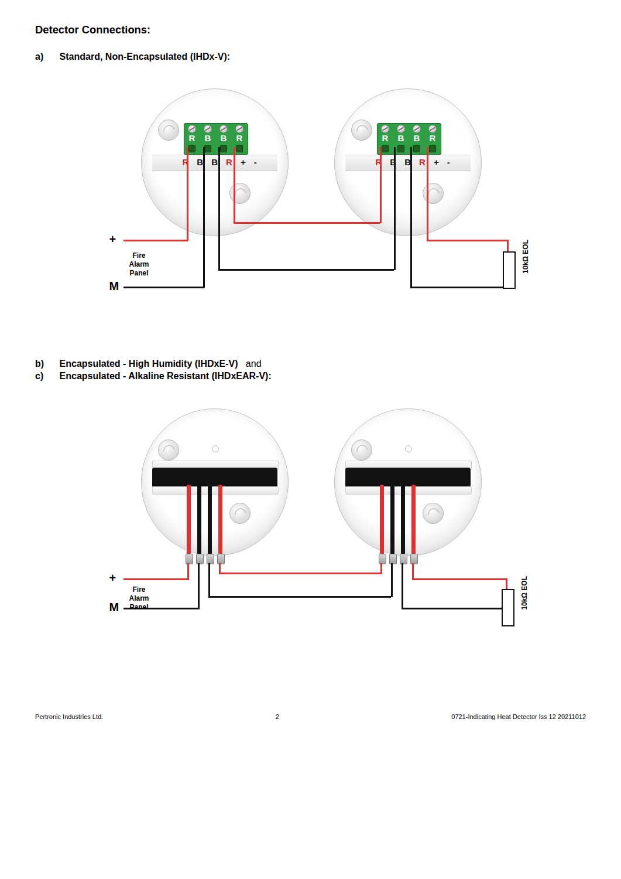Detector Connections:
a) Standard, Non-Encapsulated (IHDx-V):
RBBR
RBBR+-
RBBR
RBBR+-
+ M Fire
Alarm
Panel
10kΩ EOL
b) Encapsulated - High Humidity (IHDxE-V) and
c) Encapsulated - Alkaline Resistant (IHDxEAR-V):
+ M Fire
Alarm
Panel
10kΩ EOL
Pertronic Industries Ltd. 2 0721-Indicating Heat Detector Iss 12 20211012